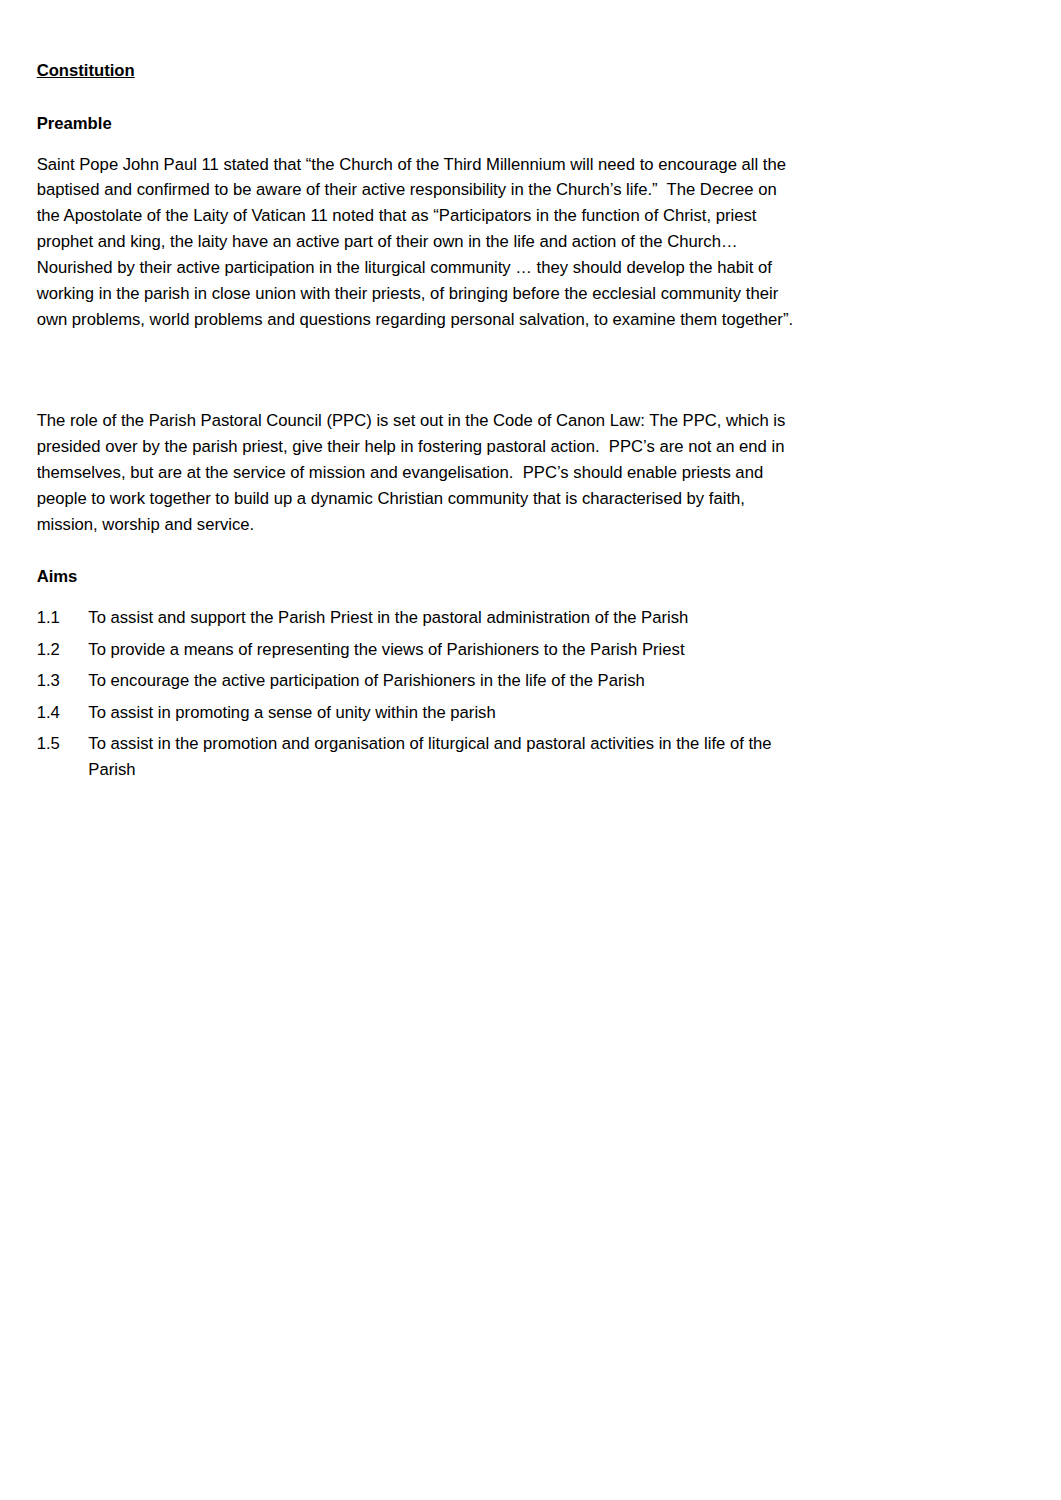Constitution
Preamble
Saint Pope John Paul 11 stated that “the Church of the Third Millennium will need to encourage all the baptised and confirmed to be aware of their active responsibility in the Church’s life.” The Decree on the Apostolate of the Laity of Vatican 11 noted that as “Participators in the function of Christ, priest prophet and king, the laity have an active part of their own in the life and action of the Church… Nourished by their active participation in the liturgical community … they should develop the habit of working in the parish in close union with their priests, of bringing before the ecclesial community their own problems, world problems and questions regarding personal salvation, to examine them together”.
The role of the Parish Pastoral Council (PPC) is set out in the Code of Canon Law: The PPC, which is presided over by the parish priest, give their help in fostering pastoral action. PPC’s are not an end in themselves, but are at the service of mission and evangelisation. PPC’s should enable priests and people to work together to build up a dynamic Christian community that is characterised by faith, mission, worship and service.
Aims
1.1 To assist and support the Parish Priest in the pastoral administration of the Parish
1.2 To provide a means of representing the views of Parishioners to the Parish Priest
1.3 To encourage the active participation of Parishioners in the life of the Parish
1.4 To assist in promoting a sense of unity within the parish
1.5 To assist in the promotion and organisation of liturgical and pastoral activities in the life of the Parish